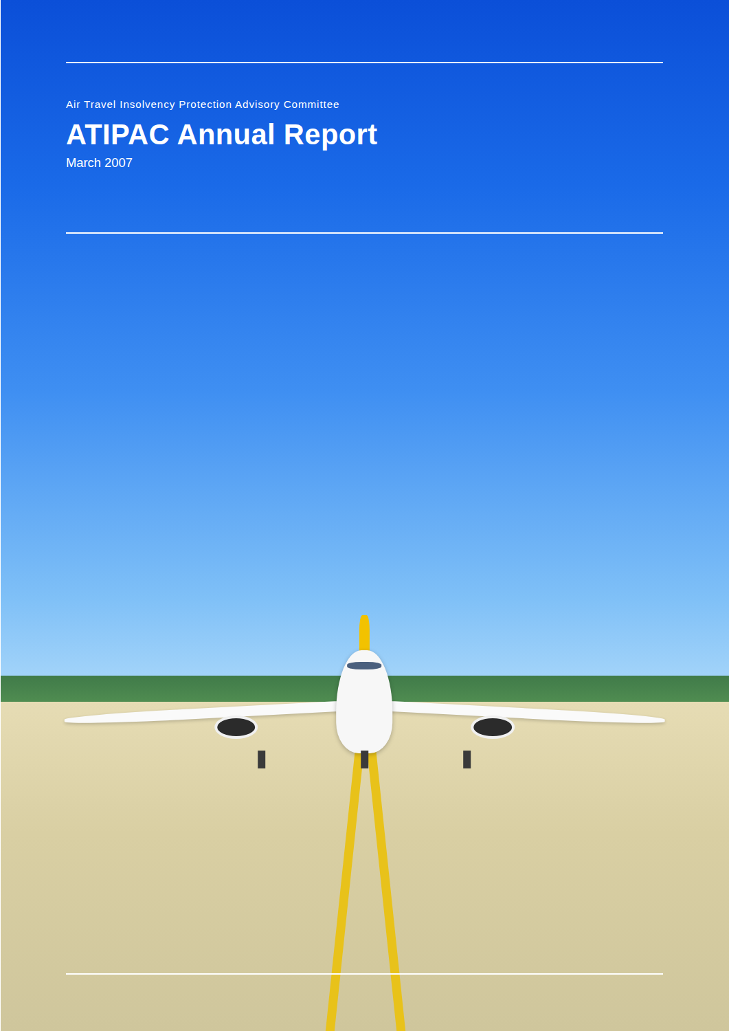Air Travel Insolvency Protection Advisory Committee
ATIPAC Annual Report
March 2007